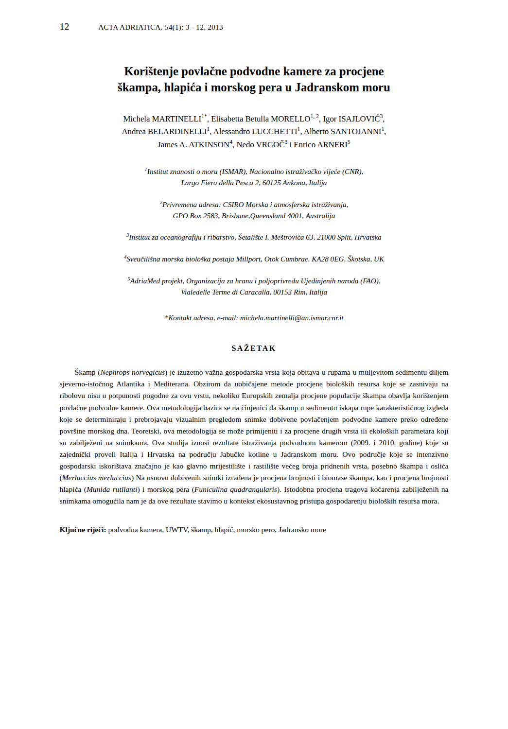12 ACTA ADRIATICA, 54(1): 3 - 12, 2013
Korištenje povlačne podvodne kamere za procjene
škampa, hlapića i morskog pera u Jadranskom moru
Michela MARTINELLI1*, Elisabetta Betulla MORELLO1, 2, Igor ISAJLOVIĆ3,
Andrea BELARDINELLI1, Alessandro LUCCHETTI1, Alberto SANTOJANNI1,
James A. ATKINSON4, Nedo VRGOČ3 i Enrico ARNERI5
1Institut znanosti o moru (ISMAR), Nacionalno istraživačko vijeće (CNR),
Largo Fiera della Pesca 2, 60125 Ankona, Italija
2Privremena adresa: CSIRO Morska i atmosferska istraživanja,
GPO Box 2583, Brisbane,Queensland 4001, Australija
3Institut za oceanografiju i ribarstvo, Šetalište I. Meštrovića 63, 21000 Split, Hrvatska
4Sveučilišna morska biološka postaja Millport, Otok Cumbrae, KA28 0EG, Škotska, UK
5AdriaMed projekt, Organizacija za hranu i poljoprivredu Ujedinjenih naroda (FAO),
Vialedelle Terme di Caracalla, 00153 Rim, Italija
*Kontakt adresa, e-mail: michela.martinelli@an.ismar.cnr.it
SAŽETAK
Škamp (Nephrops norvegicus) je izuzetno važna gospodarska vrsta koja obitava u rupama u muljevitom sedimentu diljem sjeverno-istočnog Atlantika i Mediterana. Obzirom da uobičajene metode procjene bioloških resursa koje se zasnivaju na ribolovu nisu u potpunosti pogodne za ovu vrstu, nekoliko Europskih zemalja procjene populacije škampa obavlja korištenjem povlačne podvodne kamere. Ova metodologija bazira se na činjenici da škamp u sedimentu iskapa rupe karakterističnog izgleda koje se determiniraju i prebrojavaju vizualnim pregledom snimke dobivene povlačenjem podvodne kamere preko određene površine morskog dna. Teoretski, ova metodologija se može primijeniti i za procjene drugih vrsta ili ekoloških parametara koji su zabilježeni na snimkama. Ova studija iznosi rezultate istraživanja podvodnom kamerom (2009. i 2010. godine) koje su zajednički proveli Italija i Hrvatska na području Jabučke kotline u Jadranskom moru. Ovo područje koje se intenzivno gospodarski iskorištava značajno je kao glavno mrijestilište i rastilište većeg broja pridnenih vrsta, posebno škampa i oslića (Merluccius merluccius) Na osnovu dobivenih snimki izrađena je procjena brojnosti i biomase škampa, kao i procjena brojnosti hlapića (Munida rutllanti) i morskog pera (Funiculina quadrangularis). Istodobna procjena tragova koćarenja zabilježenih na snimkama omogućila nam je da ove rezultate stavimo u kontekst ekosustavnog pristupa gospodarenju bioloških resursa mora.
Ključne riječi: podvodna kamera, UWTV, škamp, hlapić, morsko pero, Jadransko more